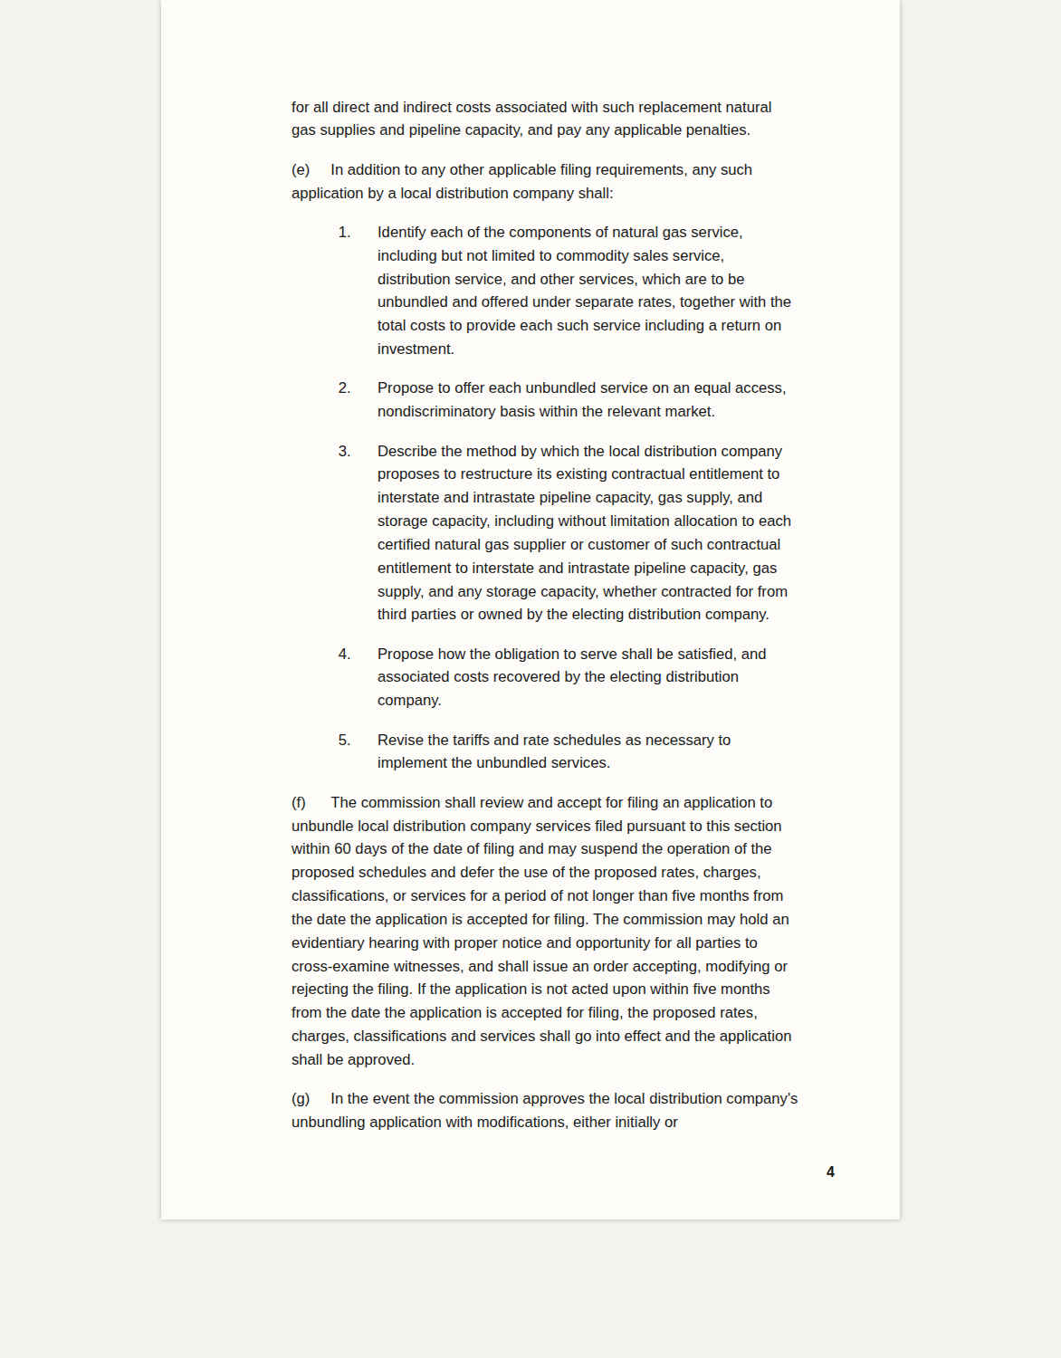for all direct and indirect costs associated with such replacement natural gas supplies and pipeline capacity, and pay any applicable penalties.
(e) In addition to any other applicable filing requirements, any such application by a local distribution company shall:
1. Identify each of the components of natural gas service, including but not limited to commodity sales service, distribution service, and other services, which are to be unbundled and offered under separate rates, together with the total costs to provide each such service including a return on investment.
2. Propose to offer each unbundled service on an equal access, nondiscriminatory basis within the relevant market.
3. Describe the method by which the local distribution company proposes to restructure its existing contractual entitlement to interstate and intrastate pipeline capacity, gas supply, and storage capacity, including without limitation allocation to each certified natural gas supplier or customer of such contractual entitlement to interstate and intrastate pipeline capacity, gas supply, and any storage capacity, whether contracted for from third parties or owned by the electing distribution company.
4. Propose how the obligation to serve shall be satisfied, and associated costs recovered by the electing distribution company.
5. Revise the tariffs and rate schedules as necessary to implement the unbundled services.
(f) The commission shall review and accept for filing an application to unbundle local distribution company services filed pursuant to this section within 60 days of the date of filing and may suspend the operation of the proposed schedules and defer the use of the proposed rates, charges, classifications, or services for a period of not longer than five months from the date the application is accepted for filing. The commission may hold an evidentiary hearing with proper notice and opportunity for all parties to cross-examine witnesses, and shall issue an order accepting, modifying or rejecting the filing. If the application is not acted upon within five months from the date the application is accepted for filing, the proposed rates, charges, classifications and services shall go into effect and the application shall be approved.
(g) In the event the commission approves the local distribution company's unbundling application with modifications, either initially or
4